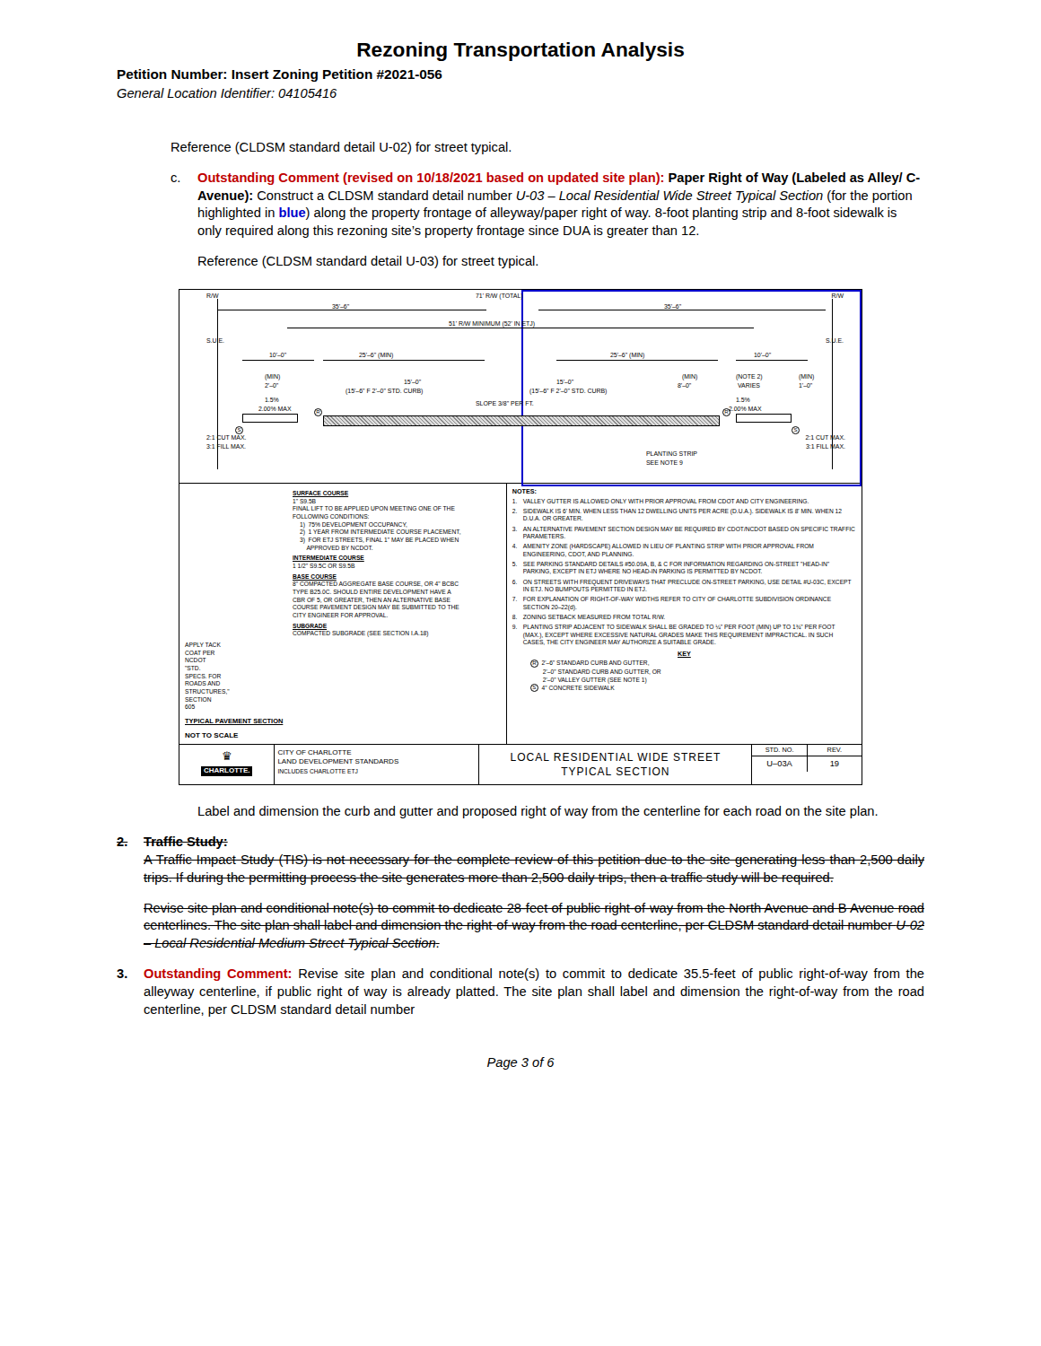Rezoning Transportation Analysis
Petition Number: Insert Zoning Petition #2021-056
General Location Identifier: 04105416
Reference (CLDSM standard detail U-02) for street typical.
c. Outstanding Comment (revised on 10/18/2021 based on updated site plan): Paper Right of Way (Labeled as Alley/ C-Avenue): Construct a CLDSM standard detail number U-03 – Local Residential Wide Street Typical Section (for the portion highlighted in blue) along the property frontage of alleyway/paper right of way. 8-foot planting strip and 8-foot sidewalk is only required along this rezoning site’s property frontage since DUA is greater than 12.
Reference (CLDSM standard detail U-03) for street typical.
R/W 71' R/W (TOTAL) R/W 35'–6" 35'–6" 51' R/W MINIMUM (52' IN ETJ) S.U.E. S.U.E. 10'–0" 25'–6" (MIN) 25'–6" (MIN) 10'–0" (MIN) 2'–0" 1.5% 2.00% MAX (MIN) 8'–0" (NOTE 2) VARIES (MIN) 1'–0" 1.5% 2.00% MAX (15'–6" F 2'–0" STD. CURB) 15'–0" 15'–0" (15'–6" F 2'–0" STD. CURB) SLOPE 3/8" PER FT.
R R S S 2:1 CUT MAX. 3:1 FILL MAX. 2:1 CUT MAX. 3:1 FILL MAX. PLANTING STRIP SEE NOTE 9
SURFACE COURSE
1" S9.5B
FINAL LIFT TO BE APPLIED UPON MEETING ONE OF THE
FOLLOWING CONDITIONS:
1) 75% DEVELOPMENT OCCUPANCY,
2) 1 YEAR FROM INTERMEDIATE COURSE PLACEMENT,
3) FOR ETJ STREETS, FINAL 1" MAY BE PLACED WHEN
APPROVED BY NCDOT.
INTERMEDIATE COURSE
1 1/2" S9.5C OR S9.5B
BASE COURSE
8" COMPACTED AGGREGATE BASE COURSE, OR 4" BCBC
TYPE B25.0C. SHOULD ENTIRE DEVELOPMENT HAVE A
CBR OF 5, OR GREATER, THEN AN ALTERNATIVE BASE
COURSE PAVEMENT DESIGN MAY BE SUBMITTED TO THE
CITY ENGINEER FOR APPROVAL.
SUBGRADE
COMPACTED SUBGRADE (SEE SECTION I.A.18)
APPLY TACK
COAT PER
NCDOT
"STD.
SPECS. FOR
ROADS AND
STRUCTURES,"
SECTION
605
TYPICAL PAVEMENT SECTION
NOT TO SCALE
NOTES:
1. VALLEY GUTTER IS ALLOWED ONLY WITH PRIOR APPROVAL FROM CDOT AND CITY ENGINEERING.
2. SIDEWALK IS 6' MIN. WHEN LESS THAN 12 DWELLING UNITS PER ACRE (D.U.A.). SIDEWALK IS 8' MIN. WHEN 12 D.U.A. OR GREATER.
3. AN ALTERNATIVE PAVEMENT SECTION DESIGN MAY BE REQUIRED BY CDOT/NCDOT BASED ON SPECIFIC TRAFFIC PARAMETERS.
4. AMENITY ZONE (HARDSCAPE) ALLOWED IN LIEU OF PLANTING STRIP WITH PRIOR APPROVAL FROM ENGINEERING, CDOT, AND PLANNING.
5. SEE PARKING STANDARD DETAILS #50.09A, B, & C FOR INFORMATION REGARDING ON-STREET "HEAD-IN" PARKING, EXCEPT IN ETJ WHERE NO HEAD-IN PARKING IS PERMITTED BY NCDOT.
6. ON STREETS WITH FREQUENT DRIVEWAYS THAT PRECLUDE ON-STREET PARKING, USE DETAIL #U-03C, EXCEPT IN ETJ. NO BUMPOUTS PERMITTED IN ETJ.
7. FOR EXPLANATION OF RIGHT-OF-WAY WIDTHS REFER TO CITY OF CHARLOTTE SUBDIVISION ORDINANCE SECTION 20–22(d).
8. ZONING SETBACK MEASURED FROM TOTAL R/W.
9. PLANTING STRIP ADJACENT TO SIDEWALK SHALL BE GRADED TO ¼" PER FOOT (MIN) UP TO 1¾" PER FOOT (MAX.), EXCEPT WHERE EXCESSIVE NATURAL GRADES MAKE THIS REQUIREMENT IMPRACTICAL. IN SUCH CASES, THE CITY ENGINEER MAY AUTHORIZE A SUITABLE GRADE.
KEY
R 2'–6" STANDARD CURB AND GUTTER,
2'–0" STANDARD CURB AND GUTTER, OR
2'–0" VALLEY GUTTER (SEE NOTE 1)
S 4" CONCRETE SIDEWALK
♛
CHARLOTTE.
CITY OF CHARLOTTE
LAND DEVELOPMENT STANDARDS
INCLUDES CHARLOTTE ETJ
LOCAL RESIDENTIAL WIDE STREET
TYPICAL SECTION
STD. NO.
REV.
U–03A
19
Label and dimension the curb and gutter and proposed right of way from the centerline for each road on the site plan.
2.
Traffic Study:
A Traffic Impact Study (TIS) is not necessary for the complete review of this petition due to the site generating less than 2,500 daily trips. If during the permitting process the site generates more than 2,500 daily trips, then a traffic study will be required.
Revise site plan and conditional note(s) to commit to dedicate 28-feet of public right-of-way from the North Avenue and B Avenue road centerlines. The site plan shall label and dimension the right-of-way from the road centerline, per CLDSM standard detail number U-02 – Local Residential Medium Street Typical Section.
3.
Outstanding Comment: Revise site plan and conditional note(s) to commit to dedicate 35.5-feet of public right-of-way from the alleyway centerline, if public right of way is already platted. The site plan shall label and dimension the right-of-way from the road centerline, per CLDSM standard detail number
Page 3 of 6